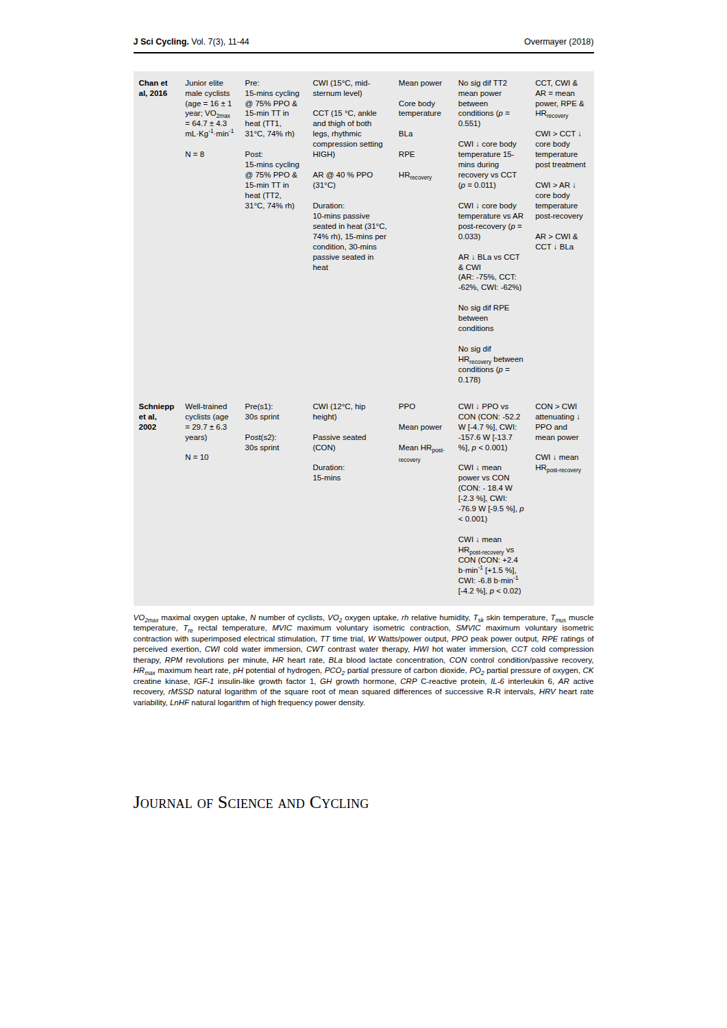J Sci Cycling. Vol. 7(3), 11-44
Overmayer (2018)
| Chan et al, 2016 | Junior elite male cyclists (age = 16 ± 1 year; VO 2max = 64.7 ± 4.3 mL·Kg -1 ·min -1 N = 8 | Pre: 15-mins cycling @ 75% PPO & 15-min TT in heat (TT1, 31°C, 74% rh) Post: 15-mins cycling @ 75% PPO & 15-min TT in heat (TT2, 31°C, 74% rh) | CWI (15°C, mid-sternum level) CCT (15 °C, ankle and thigh of both legs, rhythmic compression setting HIGH) AR @ 40 % PPO (31°C) Duration: 10-mins passive seated in heat (31°C, 74% rh), 15-mins per condition, 30-mins passive seated in heat | Mean power Core body temperature BLa RPE HR recovery | No sig dif TT2 mean power between conditions ( p = 0.551) CWI ↓ core body temperature 15-mins during recovery vs CCT ( p = 0.011) CWI ↓ core body temperature vs AR post-recovery ( p = 0.033) AR ↓ BLa vs CCT & CWI (AR: -75%, CCT: -62%, CWI: -62%) No sig dif RPE between conditions No sig dif HR recovery between conditions ( p = 0.178) | CCT, CWI & AR = mean power, RPE & HR recovery CWI > CCT ↓ core body temperature post treatment CWI > AR ↓ core body temperature post-recovery AR > CWI & CCT ↓ BLa |
| Schniepp et al, 2002 | Well-trained cyclists (age = 29.7 ± 6.3 years) N = 10 | Pre(s1): 30s sprint Post(s2): 30s sprint | CWI (12°C, hip height) Passive seated (CON) Duration: 15-mins | PPO Mean power Mean HR post-recovery | CWI ↓ PPO vs CON (CON: -52.2 W [-4.7 %], CWI: -157.6 W [-13.7 %], p < 0.001) CWI ↓ mean power vs CON (CON: - 18.4 W [-2.3 %], CWI: -76.9 W [-9.5 %], p < 0.001) CWI ↓ mean HR post-recovery vs CON (CON: +2.4 b·min -1 [+1.5 %], CWI: -6.8 b·min -1 [-4.2 %], p < 0.02) | CON > CWI attenuating ↓ PPO and mean power CWI ↓ mean HR post-recovery |
VO2max maximal oxygen uptake, N number of cyclists, VO2 oxygen uptake, rh relative humidity, Tsk skin temperature, Tmus muscle temperature, Tre rectal temperature, MVIC maximum voluntary isometric contraction, SMVIC maximum voluntary isometric contraction with superimposed electrical stimulation, TT time trial, W Watts/power output, PPO peak power output, RPE ratings of perceived exertion, CWI cold water immersion, CWT contrast water therapy, HWI hot water immersion, CCT cold compression therapy, RPM revolutions per minute, HR heart rate, BLa blood lactate concentration, CON control condition/passive recovery, HRmax maximum heart rate, pH potential of hydrogen, PCO2 partial pressure of carbon dioxide, PO2 partial pressure of oxygen, CK creatine kinase, IGF-1 insulin-like growth factor 1, GH growth hormone, CRP C-reactive protein, IL-6 interleukin 6, AR active recovery, rMSSD natural logarithm of the square root of mean squared differences of successive R-R intervals, HRV heart rate variability, LnHF natural logarithm of high frequency power density.
Journal of Science and Cycling